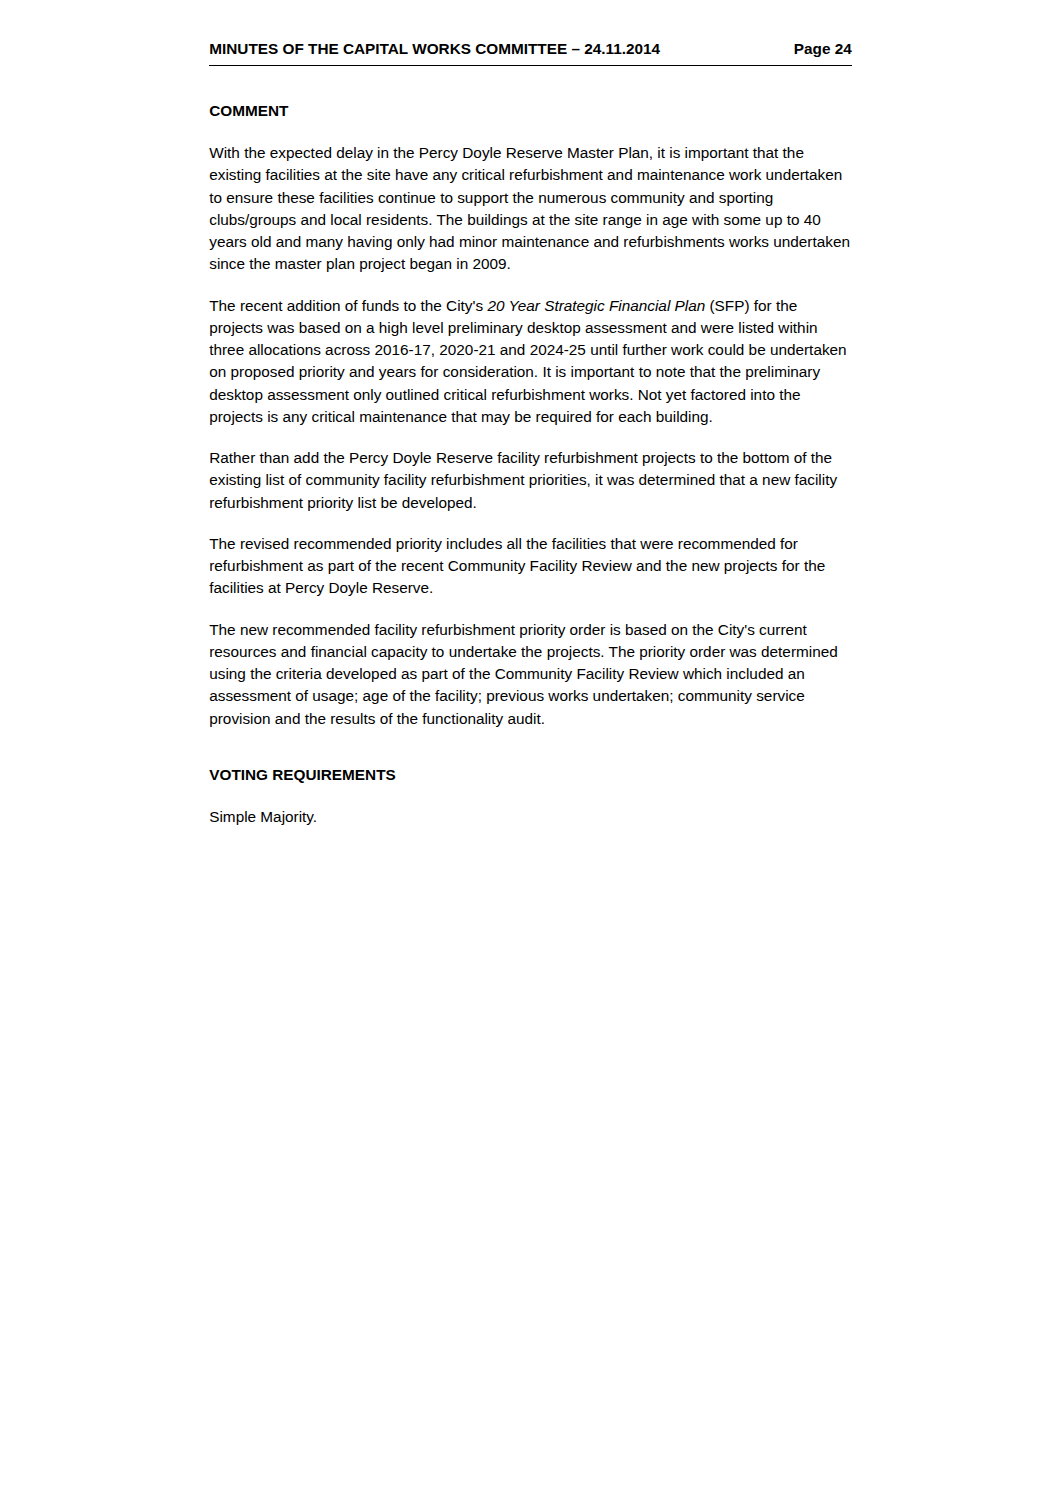MINUTES OF THE CAPITAL WORKS COMMITTEE – 24.11.2014
Page 24
Comment
With the expected delay in the Percy Doyle Reserve Master Plan, it is important that the existing facilities at the site have any critical refurbishment and maintenance work undertaken to ensure these facilities continue to support the numerous community and sporting clubs/groups and local residents. The buildings at the site range in age with some up to 40 years old and many having only had minor maintenance and refurbishments works undertaken since the master plan project began in 2009.
The recent addition of funds to the City's 20 Year Strategic Financial Plan (SFP) for the projects was based on a high level preliminary desktop assessment and were listed within three allocations across 2016-17, 2020-21 and 2024-25 until further work could be undertaken on proposed priority and years for consideration. It is important to note that the preliminary desktop assessment only outlined critical refurbishment works. Not yet factored into the projects is any critical maintenance that may be required for each building.
Rather than add the Percy Doyle Reserve facility refurbishment projects to the bottom of the existing list of community facility refurbishment priorities, it was determined that a new facility refurbishment priority list be developed.
The revised recommended priority includes all the facilities that were recommended for refurbishment as part of the recent Community Facility Review and the new projects for the facilities at Percy Doyle Reserve.
The new recommended facility refurbishment priority order is based on the City's current resources and financial capacity to undertake the projects. The priority order was determined using the criteria developed as part of the Community Facility Review which included an assessment of usage; age of the facility; previous works undertaken; community service provision and the results of the functionality audit.
Voting Requirements
Simple Majority.